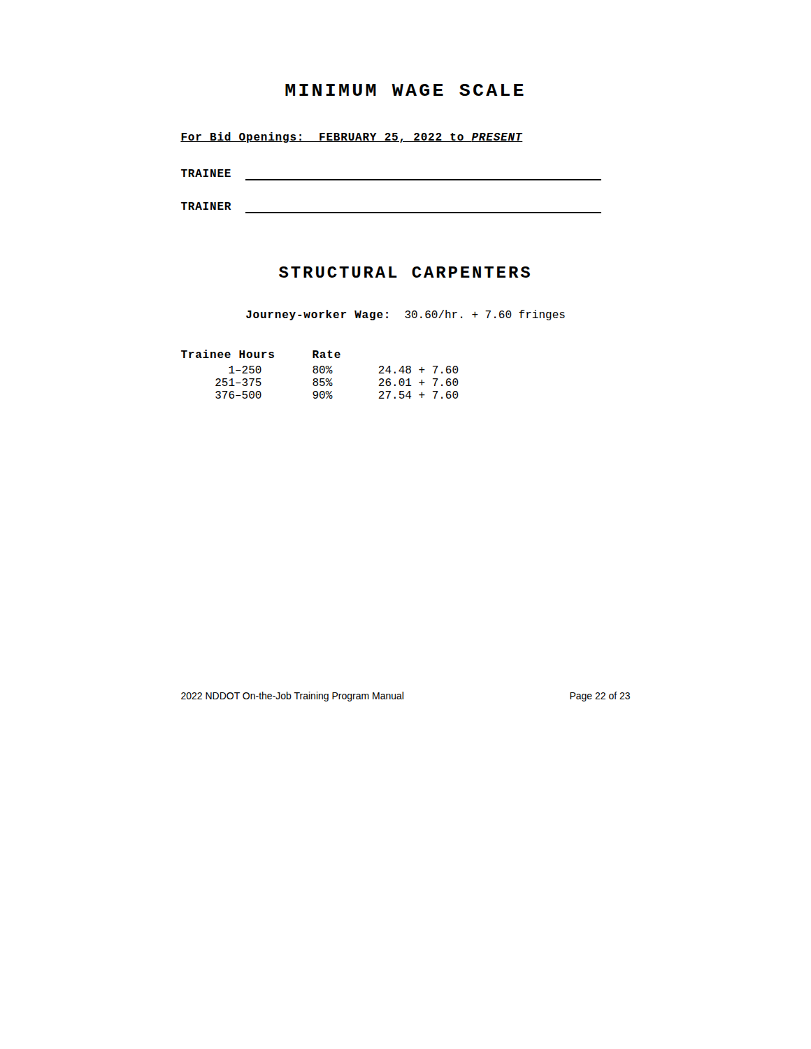MINIMUM WAGE SCALE
For Bid Openings: FEBRUARY 25, 2022 to PRESENT
TRAINEE
TRAINER
STRUCTURAL CARPENTERS
Journey-worker Wage: 30.60/hr. + 7.60 fringes
| Trainee Hours | Rate | |
| --- | --- | --- |
| 1–250 | 80% | 24.48 + 7.60 |
| 251–375 | 85% | 26.01 + 7.60 |
| 376–500 | 90% | 27.54 + 7.60 |
2022 NDDOT On-the-Job Training Program Manual Page 22 of 23